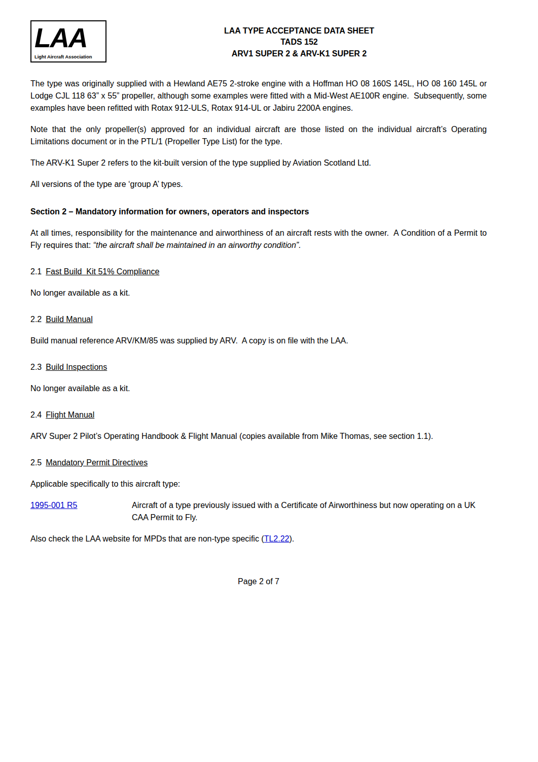LAA
Light Aircraft Association
LAA TYPE ACCEPTANCE DATA SHEET
TADS 152
ARV1 SUPER 2 & ARV-K1 SUPER 2
The type was originally supplied with a Hewland AE75 2-stroke engine with a Hoffman HO 08 160S 145L, HO 08 160 145L or Lodge CJL 118 63” x 55” propeller, although some examples were fitted with a Mid-West AE100R engine. Subsequently, some examples have been refitted with Rotax 912-ULS, Rotax 914-UL or Jabiru 2200A engines.
Note that the only propeller(s) approved for an individual aircraft are those listed on the individual aircraft’s Operating Limitations document or in the PTL/1 (Propeller Type List) for the type.
The ARV-K1 Super 2 refers to the kit-built version of the type supplied by Aviation Scotland Ltd.
All versions of the type are ‘group A’ types.
Section 2 – Mandatory information for owners, operators and inspectors
At all times, responsibility for the maintenance and airworthiness of an aircraft rests with the owner. A Condition of a Permit to Fly requires that: “the aircraft shall be maintained in an airworthy condition”.
2.1 Fast Build Kit 51% Compliance
No longer available as a kit.
2.2 Build Manual
Build manual reference ARV/KM/85 was supplied by ARV. A copy is on file with the LAA.
2.3 Build Inspections
No longer available as a kit.
2.4 Flight Manual
ARV Super 2 Pilot’s Operating Handbook & Flight Manual (copies available from Mike Thomas, see section 1.1).
2.5 Mandatory Permit Directives
Applicable specifically to this aircraft type:
1995-001 R5
Aircraft of a type previously issued with a Certificate of Airworthiness but now operating on a UK CAA Permit to Fly.
Also check the LAA website for MPDs that are non-type specific (TL2.22).
Page 2 of 7